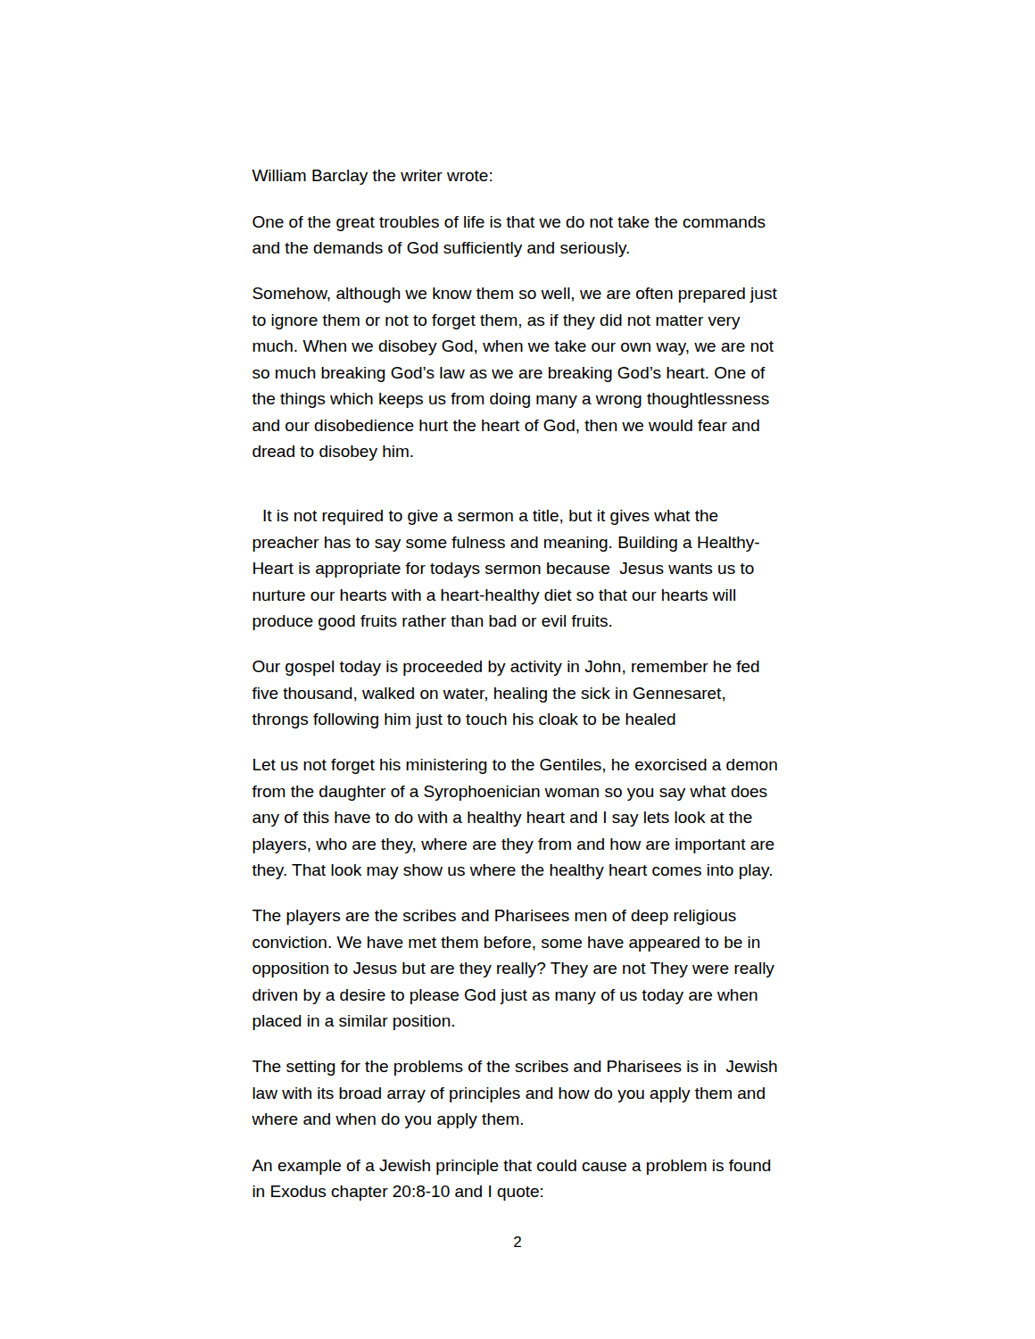William Barclay the writer wrote:
One of the great troubles of life is that we do not take the commands and the demands of God sufficiently and seriously.
Somehow, although we know them so well, we are often prepared just to ignore them or not to forget them, as if they did not matter very much. When we disobey God, when we take our own way, we are not so much breaking God’s law as we are breaking God’s heart. One of the things which keeps us from doing many a wrong thoughtlessness and our disobedience hurt the heart of God, then we would fear and dread to disobey him.
It is not required to give a sermon a title, but it gives what the preacher has to say some fulness and meaning. Building a Healthy-Heart is appropriate for todays sermon because Jesus wants us to nurture our hearts with a heart-healthy diet so that our hearts will produce good fruits rather than bad or evil fruits.
Our gospel today is proceeded by activity in John, remember he fed five thousand, walked on water, healing the sick in Gennesaret, throngs following him just to touch his cloak to be healed
Let us not forget his ministering to the Gentiles, he exorcised a demon from the daughter of a Syrophoenician woman so you say what does any of this have to do with a healthy heart and I say lets look at the players, who are they, where are they from and how are important are they. That look may show us where the healthy heart comes into play.
The players are the scribes and Pharisees men of deep religious conviction. We have met them before, some have appeared to be in opposition to Jesus but are they really? They are not They were really driven by a desire to please God just as many of us today are when placed in a similar position.
The setting for the problems of the scribes and Pharisees is in Jewish law with its broad array of principles and how do you apply them and where and when do you apply them.
An example of a Jewish principle that could cause a problem is found in Exodus chapter 20:8-10 and I quote:
2